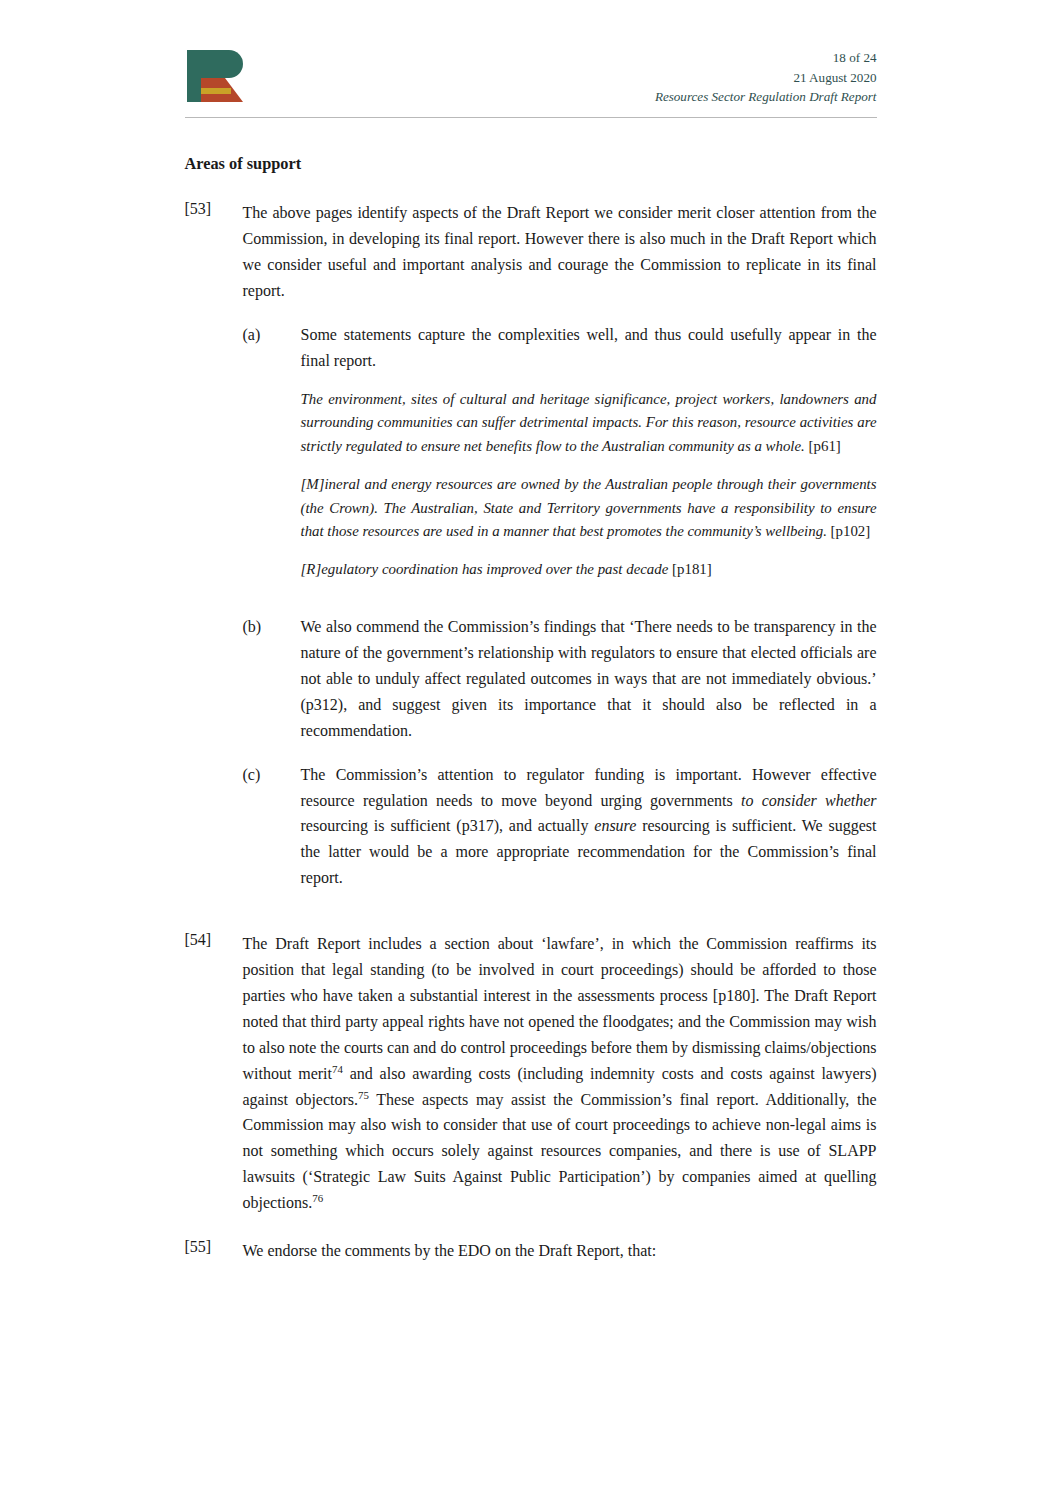18 of 24
21 August 2020
Resources Sector Regulation Draft Report
Areas of support
[53]
The above pages identify aspects of the Draft Report we consider merit closer attention from the Commission, in developing its final report. However there is also much in the Draft Report which we consider useful and important analysis and courage the Commission to replicate in its final report.
(a)
Some statements capture the complexities well, and thus could usefully appear in the final report.
The environment, sites of cultural and heritage significance, project workers, landowners and surrounding communities can suffer detrimental impacts. For this reason, resource activities are strictly regulated to ensure net benefits flow to the Australian community as a whole. [p61]
[M]ineral and energy resources are owned by the Australian people through their governments (the Crown). The Australian, State and Territory governments have a responsibility to ensure that those resources are used in a manner that best promotes the community’s wellbeing. [p102]
[R]egulatory coordination has improved over the past decade [p181]
(b)
We also commend the Commission’s findings that ‘There needs to be transparency in the nature of the government’s relationship with regulators to ensure that elected officials are not able to unduly affect regulated outcomes in ways that are not immediately obvious.’ (p312), and suggest given its importance that it should also be reflected in a recommendation.
(c)
The Commission’s attention to regulator funding is important. However effective resource regulation needs to move beyond urging governments to consider whether resourcing is sufficient (p317), and actually ensure resourcing is sufficient. We suggest the latter would be a more appropriate recommendation for the Commission’s final report.
[54]
The Draft Report includes a section about ‘lawfare’, in which the Commission reaffirms its position that legal standing (to be involved in court proceedings) should be afforded to those parties who have taken a substantial interest in the assessments process [p180]. The Draft Report noted that third party appeal rights have not opened the floodgates; and the Commission may wish to also note the courts can and do control proceedings before them by dismissing claims/objections without merit74 and also awarding costs (including indemnity costs and costs against lawyers) against objectors.75 These aspects may assist the Commission’s final report. Additionally, the Commission may also wish to consider that use of court proceedings to achieve non-legal aims is not something which occurs solely against resources companies, and there is use of SLAPP lawsuits (‘Strategic Law Suits Against Public Participation’) by companies aimed at quelling objections.76
[55]
We endorse the comments by the EDO on the Draft Report, that: